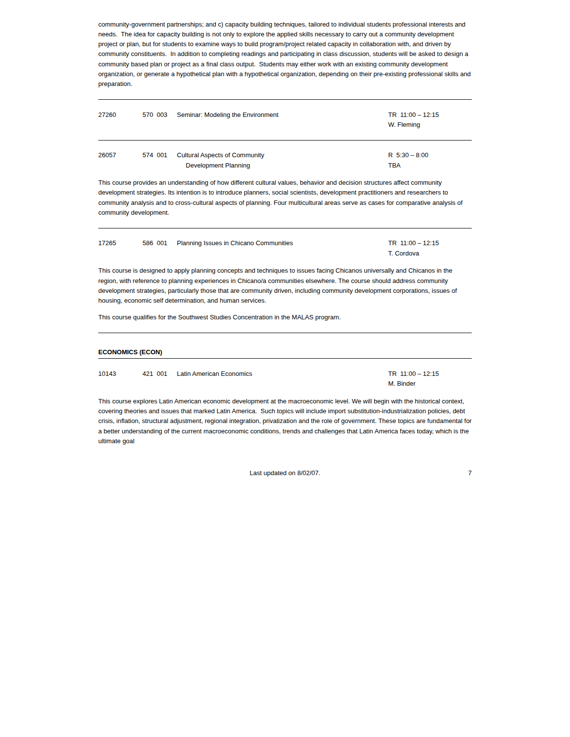community-government partnerships; and c) capacity building techniques, tailored to individual students professional interests and needs. The idea for capacity building is not only to explore the applied skills necessary to carry out a community development project or plan, but for students to examine ways to build program/project related capacity in collaboration with, and driven by community constituents. In addition to completing readings and participating in class discussion, students will be asked to design a community based plan or project as a final class output. Students may either work with an existing community development organization, or generate a hypothetical plan with a hypothetical organization, depending on their pre-existing professional skills and preparation.
| 27260 | 570 003 | Seminar: Modeling the Environment | TR 11:00 – 12:15 W. Fleming |
| 26057 | 574 001 | Cultural Aspects of Community Development Planning | R 5:30 – 8:00 TBA |
This course provides an understanding of how different cultural values, behavior and decision structures affect community development strategies. Its intention is to introduce planners, social scientists, development practitioners and researchers to community analysis and to cross-cultural aspects of planning. Four multicultural areas serve as cases for comparative analysis of community development.
| 17265 | 586 001 | Planning Issues in Chicano Communities | TR 11:00 – 12:15 T. Cordova |
This course is designed to apply planning concepts and techniques to issues facing Chicanos universally and Chicanos in the region, with reference to planning experiences in Chicano/a communities elsewhere. The course should address community development strategies, particularly those that are community driven, including community development corporations, issues of housing, economic self determination, and human services.
This course qualifies for the Southwest Studies Concentration in the MALAS program.
ECONOMICS (ECON)
| 10143 | 421 001 | Latin American Economics | TR 11:00 – 12:15 M. Binder |
This course explores Latin American economic development at the macroeconomic level. We will begin with the historical context, covering theories and issues that marked Latin America. Such topics will include import substitution-industrialization policies, debt crisis, inflation, structural adjustment, regional integration, privatization and the role of government. These topics are fundamental for a better understanding of the current macroeconomic conditions, trends and challenges that Latin America faces today, which is the ultimate goal
Last updated on 8/02/07.
7